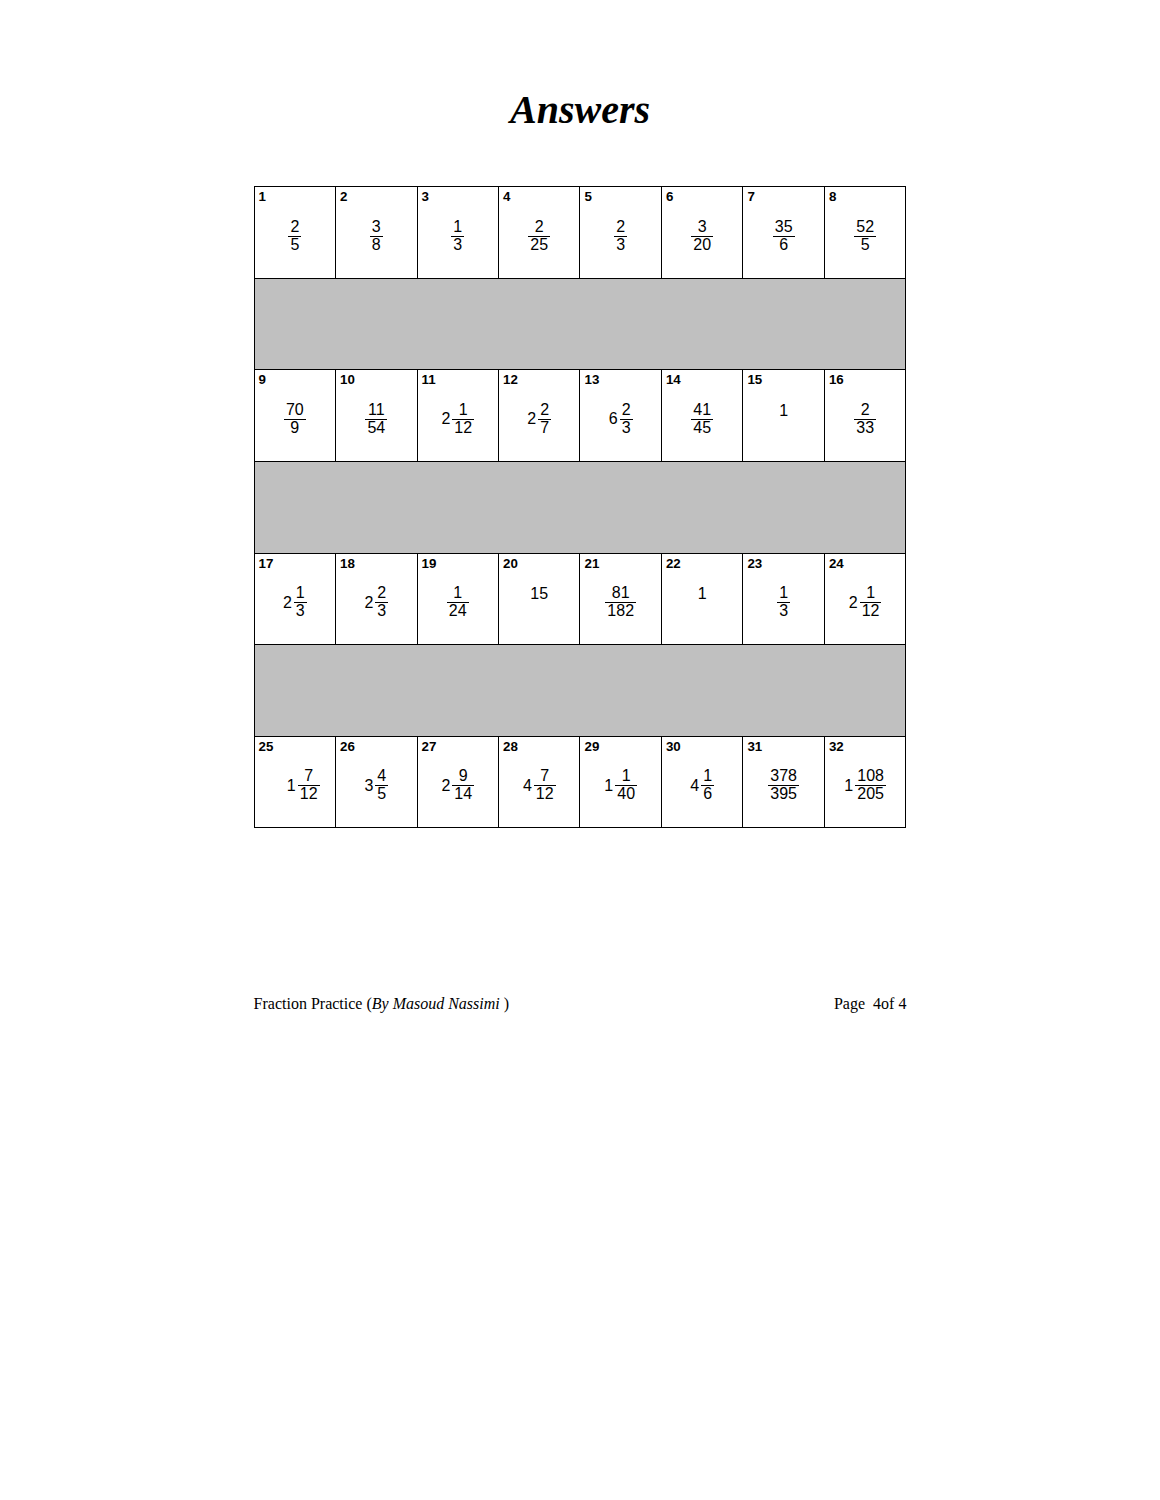Answers
| 1 2 5 | 2 3 8 | 3 1 3 | 4 2 25 | 5 2 3 | 6 3 20 | 7 35 6 | 8 52 5 |
| 9 70 9 | 10 11 54 | 11 2 1 12 | 12 2 2 7 | 13 6 2 3 | 14 41 45 | 15 1 | 16 2 33 |
| 17 2 1 3 | 18 2 2 3 | 19 1 24 | 20 15 | 21 81 182 | 22 1 | 23 1 3 | 24 2 1 12 |
| 25 1 7 12 | 26 3 4 5 | 27 2 9 14 | 28 4 7 12 | 29 1 1 40 | 30 4 1 6 | 31 378 395 | 32 1 108 205 |
Fraction Practice (By Masoud Nassimi )
Page 4of 4